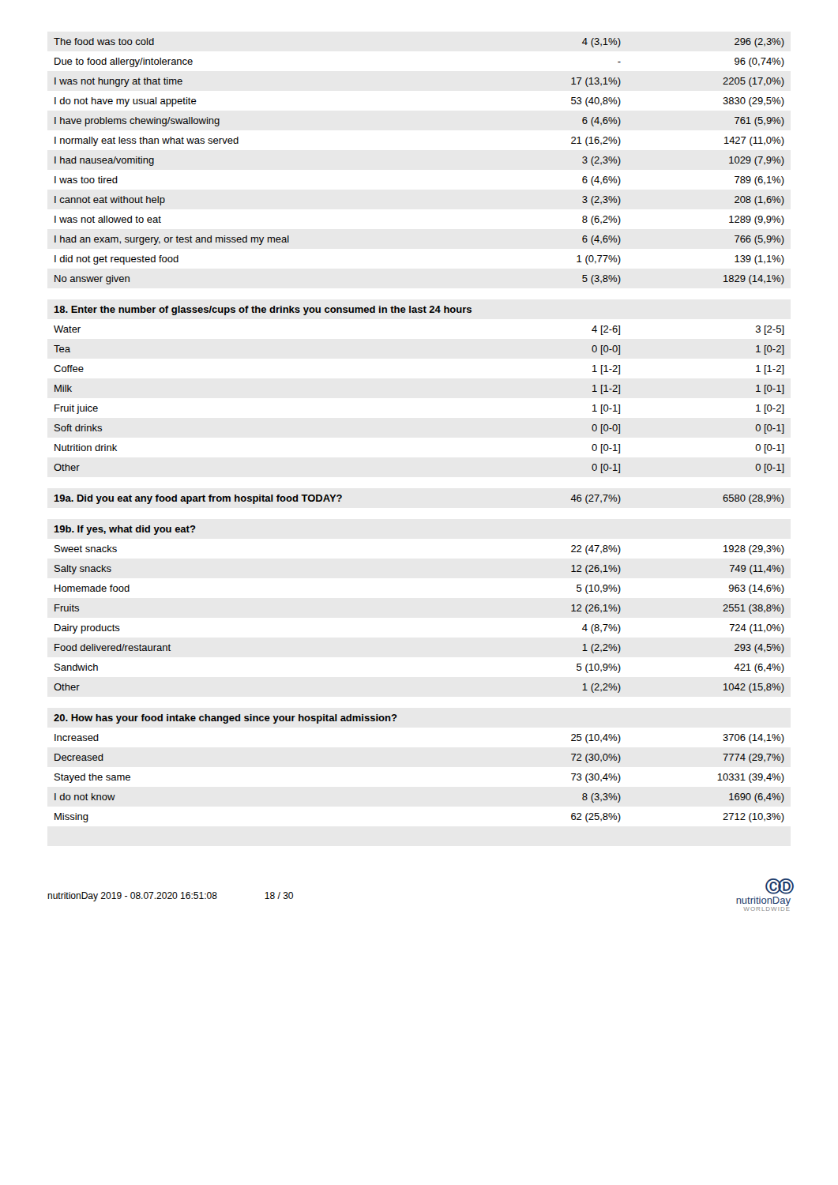| The food was too cold | 4 (3,1%) | 296 (2,3%) |
| Due to food allergy/intolerance | - | 96 (0,74%) |
| I was not hungry at that time | 17 (13,1%) | 2205 (17,0%) |
| I do not have my usual appetite | 53 (40,8%) | 3830 (29,5%) |
| I have problems chewing/swallowing | 6 (4,6%) | 761 (5,9%) |
| I normally eat less than what was served | 21 (16,2%) | 1427 (11,0%) |
| I had nausea/vomiting | 3 (2,3%) | 1029 (7,9%) |
| I was too tired | 6 (4,6%) | 789 (6,1%) |
| I cannot eat without help | 3 (2,3%) | 208 (1,6%) |
| I was not allowed to eat | 8 (6,2%) | 1289 (9,9%) |
| I had an exam, surgery, or test and missed my meal | 6 (4,6%) | 766 (5,9%) |
| I did not get requested food | 1 (0,77%) | 139 (1,1%) |
| No answer given | 5 (3,8%) | 1829 (14,1%) |
| 18. Enter the number of glasses/cups of the drinks you consumed in the last 24 hours |
| Water | 4 [2-6] | 3 [2-5] |
| Tea | 0 [0-0] | 1 [0-2] |
| Coffee | 1 [1-2] | 1 [1-2] |
| Milk | 1 [1-2] | 1 [0-1] |
| Fruit juice | 1 [0-1] | 1 [0-2] |
| Soft drinks | 0 [0-0] | 0 [0-1] |
| Nutrition drink | 0 [0-1] | 0 [0-1] |
| Other | 0 [0-1] | 0 [0-1] |
| 19a. Did you eat any food apart from hospital food TODAY? | 46 (27,7%) | 6580 (28,9%) |
| 19b. If yes, what did you eat? |
| Sweet snacks | 22 (47,8%) | 1928 (29,3%) |
| Salty snacks | 12 (26,1%) | 749 (11,4%) |
| Homemade food | 5 (10,9%) | 963 (14,6%) |
| Fruits | 12 (26,1%) | 2551 (38,8%) |
| Dairy products | 4 (8,7%) | 724 (11,0%) |
| Food delivered/restaurant | 1 (2,2%) | 293 (4,5%) |
| Sandwich | 5 (10,9%) | 421 (6,4%) |
| Other | 1 (2,2%) | 1042 (15,8%) |
| 20. How has your food intake changed since your hospital admission? |
| Increased | 25 (10,4%) | 3706 (14,1%) |
| Decreased | 72 (30,0%) | 7774 (29,7%) |
| Stayed the same | 73 (30,4%) | 10331 (39,4%) |
| I do not know | 8 (3,3%) | 1690 (6,4%) |
| Missing | 62 (25,8%) | 2712 (10,3%) |
nutritionDay 2019 - 08.07.2020 16:51:08
18 / 30
ⒸⒹ
nutritionDay
WORLDWIDE